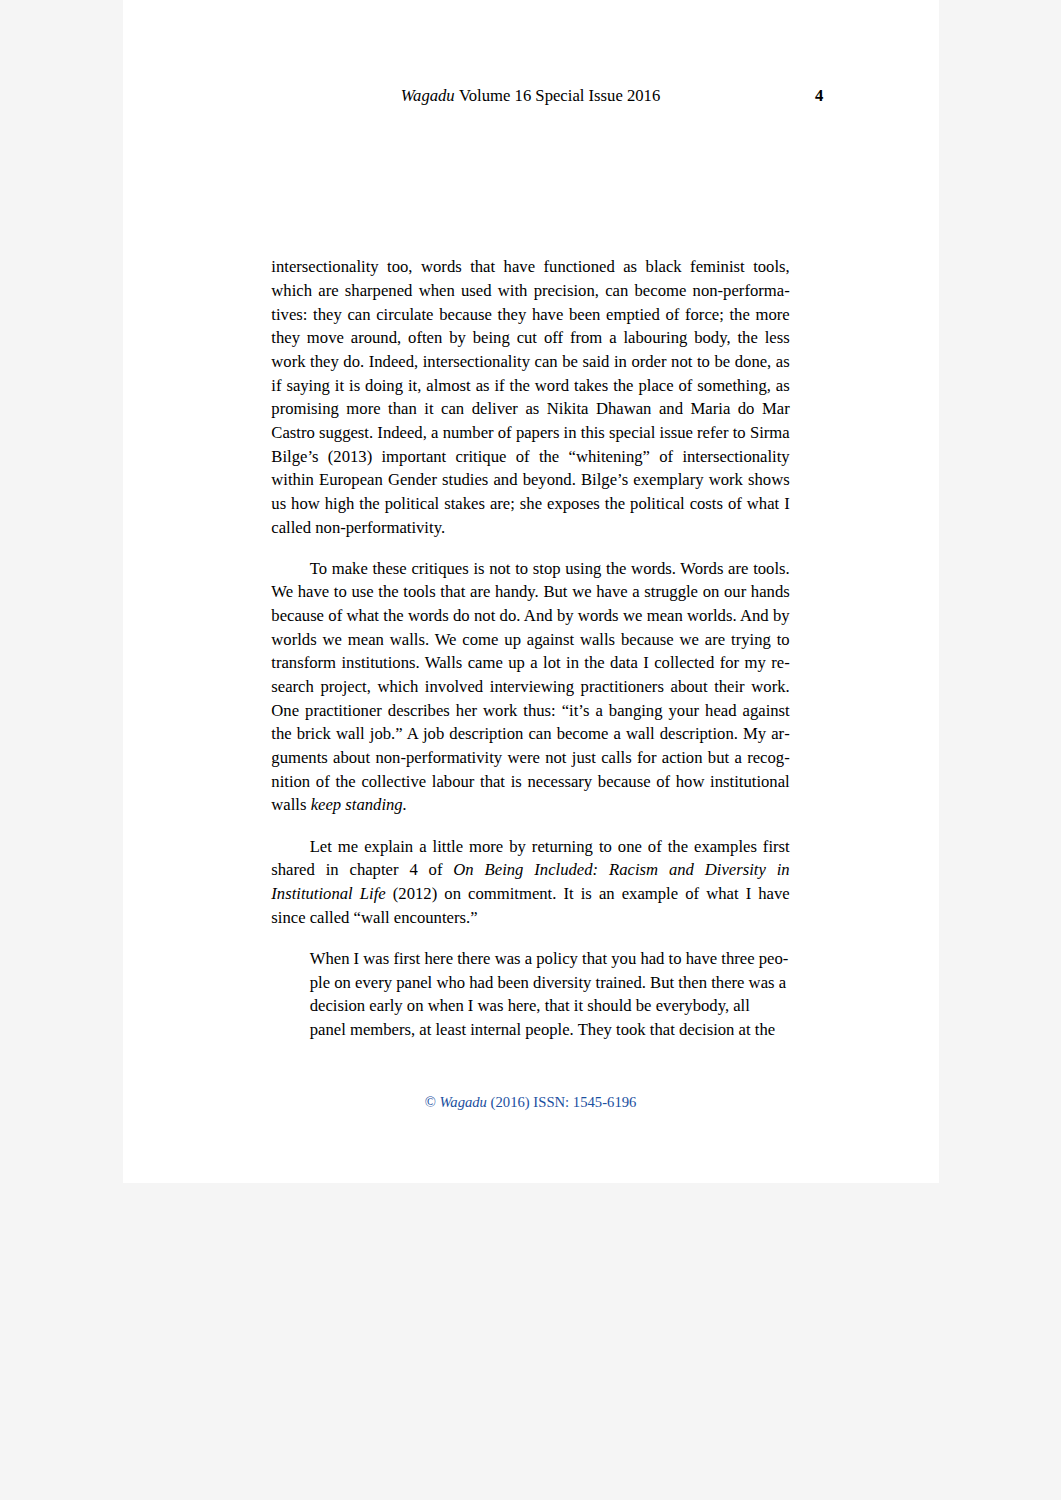Wagadu Volume 16 Special Issue 2016 4
intersectionality too, words that have functioned as black feminist tools, which are sharpened when used with precision, can become non-performatives: they can circulate because they have been emptied of force; the more they move around, often by being cut off from a labouring body, the less work they do. Indeed, intersectionality can be said in order not to be done, as if saying it is doing it, almost as if the word takes the place of something, as promising more than it can deliver as Nikita Dhawan and Maria do Mar Castro suggest. Indeed, a number of papers in this special issue refer to Sirma Bilge’s (2013) important critique of the “whitening” of intersectionality within European Gender studies and beyond. Bilge’s exemplary work shows us how high the political stakes are; she exposes the political costs of what I called non-performativity.
To make these critiques is not to stop using the words. Words are tools. We have to use the tools that are handy. But we have a struggle on our hands because of what the words do not do. And by words we mean worlds. And by worlds we mean walls. We come up against walls because we are trying to transform institutions. Walls came up a lot in the data I collected for my research project, which involved interviewing practitioners about their work. One practitioner describes her work thus: “it’s a banging your head against the brick wall job.” A job description can become a wall description. My arguments about non-performativity were not just calls for action but a recognition of the collective labour that is necessary because of how institutional walls keep standing.
Let me explain a little more by returning to one of the examples first shared in chapter 4 of On Being Included: Racism and Diversity in Institutional Life (2012) on commitment. It is an example of what I have since called “wall encounters.”
When I was first here there was a policy that you had to have three people on every panel who had been diversity trained. But then there was a decision early on when I was here, that it should be everybody, all panel members, at least internal people. They took that decision at the
© Wagadu (2016) ISSN: 1545-6196